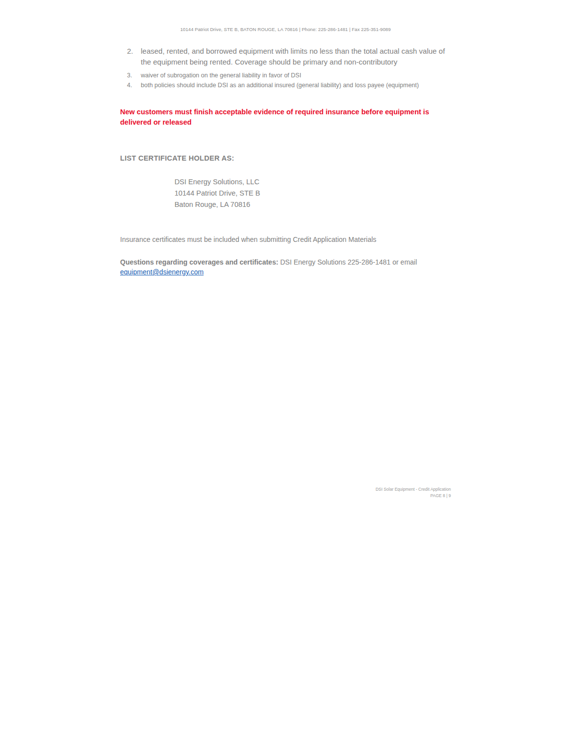10144 Patriot Drive, STE B, BATON ROUGE, LA 70816 | Phone: 225-286-1481 | Fax 225-351-9089
leased, rented, and borrowed equipment with limits no less than the total actual cash value of the equipment being rented. Coverage should be primary and non-contributory
waiver of subrogation on the general liability in favor of DSI
both policies should include DSI as an additional insured (general liability) and loss payee (equipment)
New customers must finish acceptable evidence of required insurance before equipment is delivered or released
LIST CERTIFICATE HOLDER AS:
DSI Energy Solutions, LLC
10144 Patriot Drive, STE B
Baton Rouge, LA 70816
Insurance certificates must be included when submitting Credit Application Materials
Questions regarding coverages and certificates: DSI Energy Solutions 225-286-1481 or email equipment@dsienergy.com
DSI Solar Equipment - Credit Application
PAGE 8 | 9